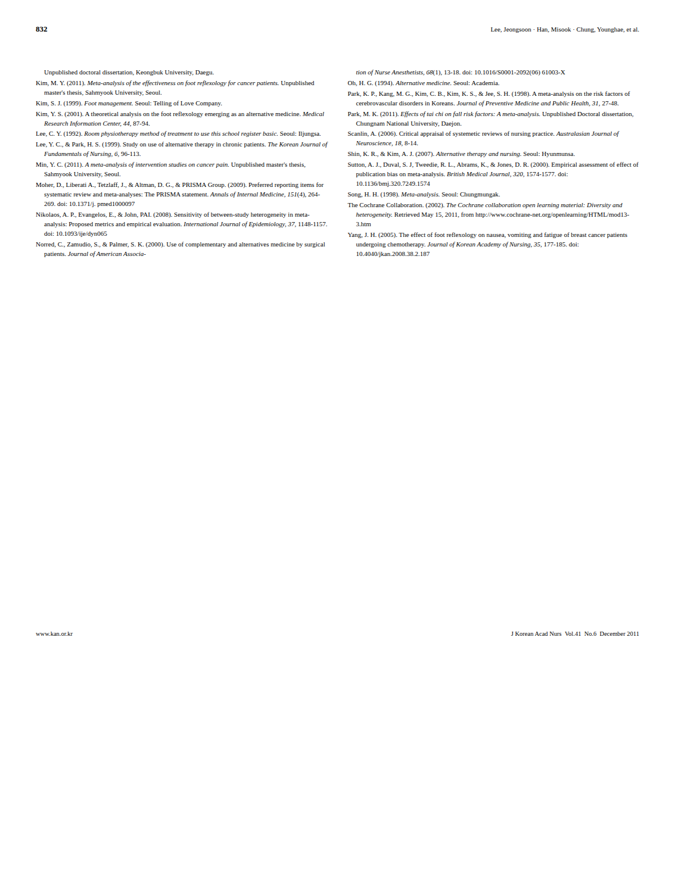832
Lee, Jeongsoon · Han, Misook · Chung, Younghae, et al.
Unpublished doctoral dissertation, Keongbuk University, Daegu.
Kim, M. Y. (2011). Meta-analysis of the effectiveness on foot reflexology for cancer patients. Unpublished master's thesis, Sahmyook University, Seoul.
Kim, S. J. (1999). Foot management. Seoul: Telling of Love Company.
Kim, Y. S. (2001). A theoretical analysis on the foot reflexology emerging as an alternative medicine. Medical Research Information Center, 44, 87-94.
Lee, C. Y. (1992). Room physiotherapy method of treatment to use this school register basic. Seoul: Iljungsa.
Lee, Y. C., & Park, H. S. (1999). Study on use of alternative therapy in chronic patients. The Korean Journal of Fundamentals of Nursing, 6, 96-113.
Min, Y. C. (2011). A meta-analysis of intervention studies on cancer pain. Unpublished master's thesis, Sahmyook University, Seoul.
Moher, D., Liberati A., Tetzlaff, J., & Altman, D. G., & PRISMA Group. (2009). Preferred reporting items for systematic review and meta-analyses: The PRISMA statement. Annals of Internal Medicine, 151(4), 264-269. doi: 10.1371/j. pmed1000097
Nikolaos, A. P., Evangelos, E., & John, PAI. (2008). Sensitivity of between-study heterogeneity in meta-analysis: Proposed metrics and empirical evaluation. International Journal of Epidemiology, 37, 1148-1157. doi: 10.1093/ije/dyn065
Norred, C., Zamudio, S., & Palmer, S. K. (2000). Use of complementary and alternatives medicine by surgical patients. Journal of American Associa-
tion of Nurse Anesthetists, 68(1), 13-18. doi: 10.1016/S0001-2092(06) 61003-X
Oh, H. G. (1994). Alternative medicine. Seoul: Academia.
Park, K. P., Kang, M. G., Kim, C. B., Kim, K. S., & Jee, S. H. (1998). A meta-analysis on the risk factors of cerebrovascular disorders in Koreans. Journal of Preventive Medicine and Public Health, 31, 27-48.
Park, M. K. (2011). Effects of tai chi on fall risk factors: A meta-analysis. Unpublished Doctoral dissertation, Chungnam National University, Daejon.
Scanlin, A. (2006). Critical appraisal of systemetic reviews of nursing practice. Australasian Journal of Neuroscience, 18, 8-14.
Shin, K. R., & Kim, A. J. (2007). Alternative therapy and nursing. Seoul: Hyunmunsa.
Sutton, A. J., Duval, S. J, Tweedie, R. L., Abrams, K., & Jones, D. R. (2000). Empirical assessment of effect of publication bias on meta-analysis. British Medical Journal, 320, 1574-1577. doi: 10.1136/bmj.320.7249.1574
Song, H. H. (1998). Meta-analysis. Seoul: Chungmungak.
The Cochrane Collaboration. (2002). The Cochrane collaboration open learning material: Diversity and heterogeneity. Retrieved May 15, 2011, from http://www.cochrane-net.org/openlearning/HTML/mod13-3.htm
Yang, J. H. (2005). The effect of foot reflexology on nausea, vomiting and fatigue of breast cancer patients undergoing chemotherapy. Journal of Korean Academy of Nursing, 35, 177-185. doi: 10.4040/jkan.2008.38.2.187
www.kan.or.kr
J Korean Acad Nurs Vol.41 No.6 December 2011